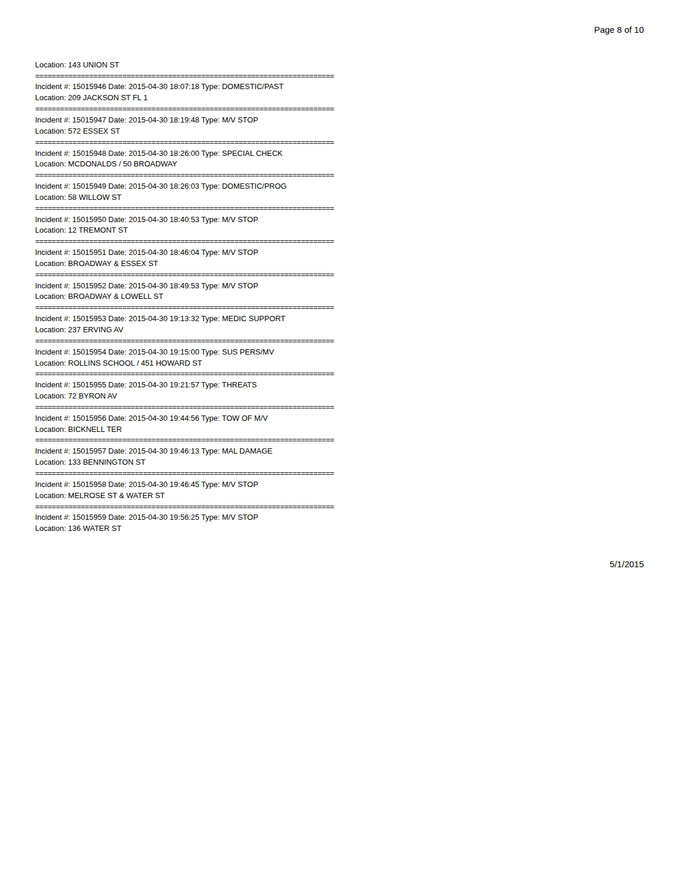Page 8 of 10
Location: 143 UNION ST ======================================================================== Incident #: 15015946 Date: 2015-04-30 18:07:18 Type: DOMESTIC/PAST Location: 209 JACKSON ST FL 1 ======================================================================== Incident #: 15015947 Date: 2015-04-30 18:19:48 Type: M/V STOP Location: 572 ESSEX ST ======================================================================== Incident #: 15015948 Date: 2015-04-30 18:26:00 Type: SPECIAL CHECK Location: MCDONALDS / 50 BROADWAY ======================================================================== Incident #: 15015949 Date: 2015-04-30 18:26:03 Type: DOMESTIC/PROG Location: 58 WILLOW ST ======================================================================== Incident #: 15015950 Date: 2015-04-30 18:40:53 Type: M/V STOP Location: 12 TREMONT ST ======================================================================== Incident #: 15015951 Date: 2015-04-30 18:46:04 Type: M/V STOP Location: BROADWAY & ESSEX ST ======================================================================== Incident #: 15015952 Date: 2015-04-30 18:49:53 Type: M/V STOP Location: BROADWAY & LOWELL ST ======================================================================== Incident #: 15015953 Date: 2015-04-30 19:13:32 Type: MEDIC SUPPORT Location: 237 ERVING AV ======================================================================== Incident #: 15015954 Date: 2015-04-30 19:15:00 Type: SUS PERS/MV Location: ROLLINS SCHOOL / 451 HOWARD ST ======================================================================== Incident #: 15015955 Date: 2015-04-30 19:21:57 Type: THREATS Location: 72 BYRON AV ======================================================================== Incident #: 15015956 Date: 2015-04-30 19:44:56 Type: TOW OF M/V Location: BICKNELL TER ======================================================================== Incident #: 15015957 Date: 2015-04-30 19:46:13 Type: MAL DAMAGE Location: 133 BENNINGTON ST ======================================================================== Incident #: 15015958 Date: 2015-04-30 19:46:45 Type: M/V STOP Location: MELROSE ST & WATER ST ======================================================================== Incident #: 15015959 Date: 2015-04-30 19:56:25 Type: M/V STOP Location: 136 WATER ST
5/1/2015